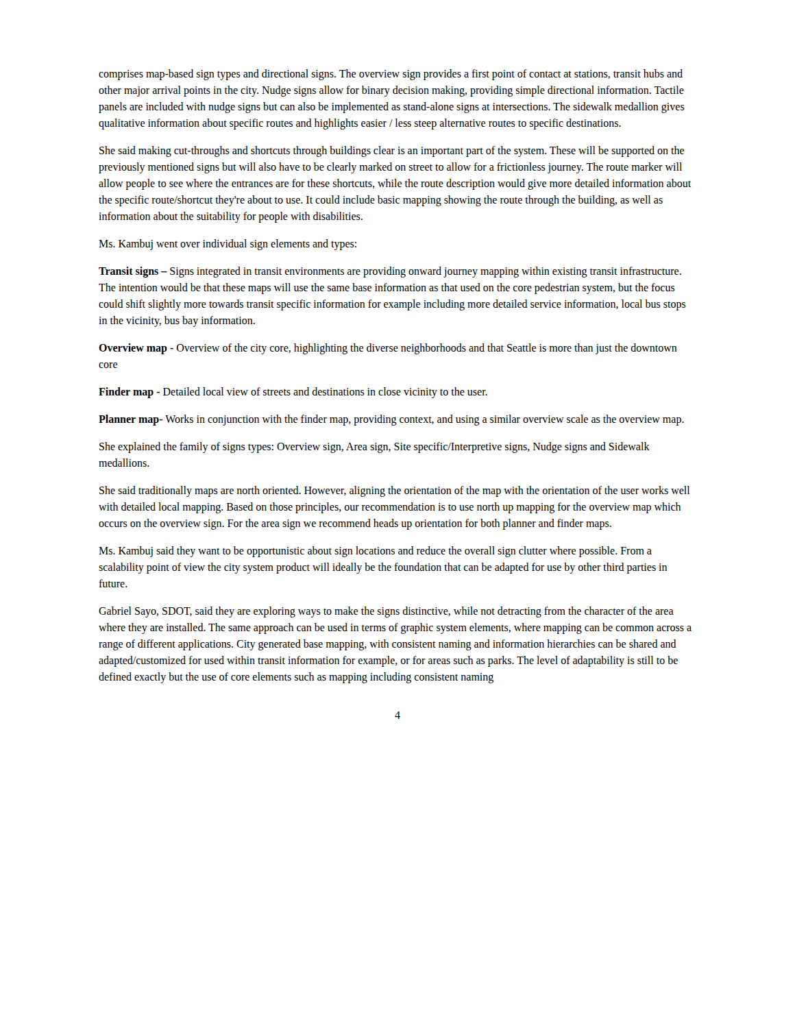comprises map-based sign types and directional signs. The overview sign provides a first point of contact at stations, transit hubs and other major arrival points in the city. Nudge signs allow for binary decision making, providing simple directional information. Tactile panels are included with nudge signs but can also be implemented as stand-alone signs at intersections. The sidewalk medallion gives qualitative information about specific routes and highlights easier / less steep alternative routes to specific destinations.
She said making cut-throughs and shortcuts through buildings clear is an important part of the system. These will be supported on the previously mentioned signs but will also have to be clearly marked on street to allow for a frictionless journey. The route marker will allow people to see where the entrances are for these shortcuts, while the route description would give more detailed information about the specific route/shortcut they're about to use. It could include basic mapping showing the route through the building, as well as information about the suitability for people with disabilities.
Ms. Kambuj went over individual sign elements and types:
Transit signs – Signs integrated in transit environments are providing onward journey mapping within existing transit infrastructure. The intention would be that these maps will use the same base information as that used on the core pedestrian system, but the focus could shift slightly more towards transit specific information for example including more detailed service information, local bus stops in the vicinity, bus bay information.
Overview map - Overview of the city core, highlighting the diverse neighborhoods and that Seattle is more than just the downtown core
Finder map - Detailed local view of streets and destinations in close vicinity to the user.
Planner map- Works in conjunction with the finder map, providing context, and using a similar overview scale as the overview map.
She explained the family of signs types: Overview sign, Area sign, Site specific/Interpretive signs, Nudge signs and Sidewalk medallions.
She said traditionally maps are north oriented. However, aligning the orientation of the map with the orientation of the user works well with detailed local mapping. Based on those principles, our recommendation is to use north up mapping for the overview map which occurs on the overview sign. For the area sign we recommend heads up orientation for both planner and finder maps.
Ms. Kambuj said they want to be opportunistic about sign locations and reduce the overall sign clutter where possible. From a scalability point of view the city system product will ideally be the foundation that can be adapted for use by other third parties in future.
Gabriel Sayo, SDOT, said they are exploring ways to make the signs distinctive, while not detracting from the character of the area where they are installed. The same approach can be used in terms of graphic system elements, where mapping can be common across a range of different applications. City generated base mapping, with consistent naming and information hierarchies can be shared and adapted/customized for used within transit information for example, or for areas such as parks. The level of adaptability is still to be defined exactly but the use of core elements such as mapping including consistent naming
4